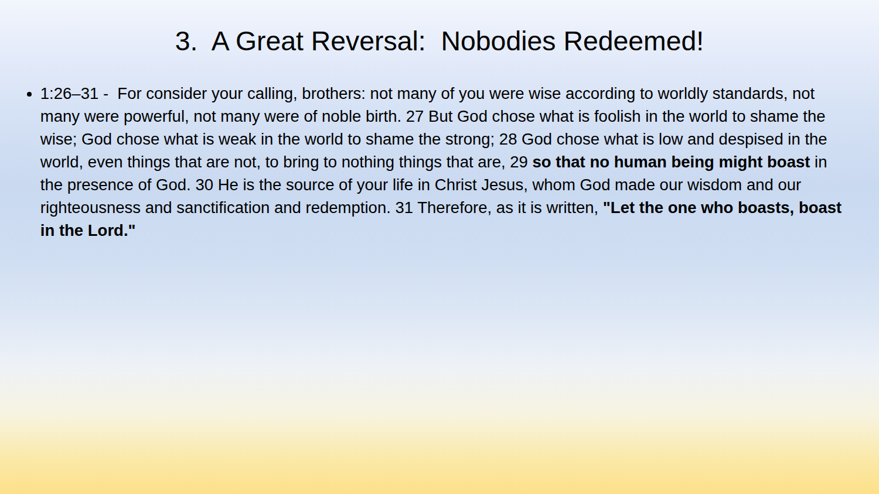3. A Great Reversal: Nobodies Redeemed!
1:26–31 - For consider your calling, brothers: not many of you were wise according to worldly standards, not many were powerful, not many were of noble birth. 27 But God chose what is foolish in the world to shame the wise; God chose what is weak in the world to shame the strong; 28 God chose what is low and despised in the world, even things that are not, to bring to nothing things that are, 29 so that no human being might boast in the presence of God. 30 He is the source of your life in Christ Jesus, whom God made our wisdom and our righteousness and sanctification and redemption. 31 Therefore, as it is written, "Let the one who boasts, boast in the Lord."